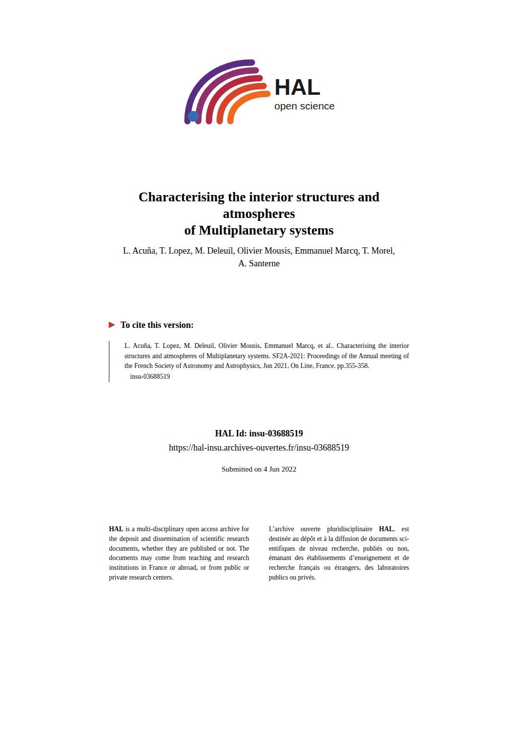HAL open science HAL open science
Characterising the interior structures and atmospheres
of Multiplanetary systems
L. Acuña, T. Lopez, M. Deleuil, Olivier Mousis, Emmanuel Marcq, T. Morel,
A. Santerne
▶To cite this version:
L. Acuña, T. Lopez, M. Deleuil, Olivier Mousis, Emmanuel Marcq, et al.. Characterising the interior structures and atmospheres of Multiplanetary systems. SF2A-2021: Proceedings of the Annual meeting of the French Society of Astronomy and Astrophysics, Jun 2021, On Line, France. pp.355-358. insu-03688519
HAL Id: insu-03688519
https://hal-insu.archives-ouvertes.fr/insu-03688519
Submitted on 4 Jun 2022
HAL is a multi-disciplinary open access archive for the deposit and dissemination of scientific research documents, whether they are published or not. The documents may come from teaching and research institutions in France or abroad, or from public or private research centers.
L’archive ouverte pluridisciplinaire HAL, est destinée au dépôt et à la diffusion de documents scientifiques de niveau recherche, publiés ou non, émanant des établissements d’enseignement et de recherche français ou étrangers, des laboratoires publics ou privés.